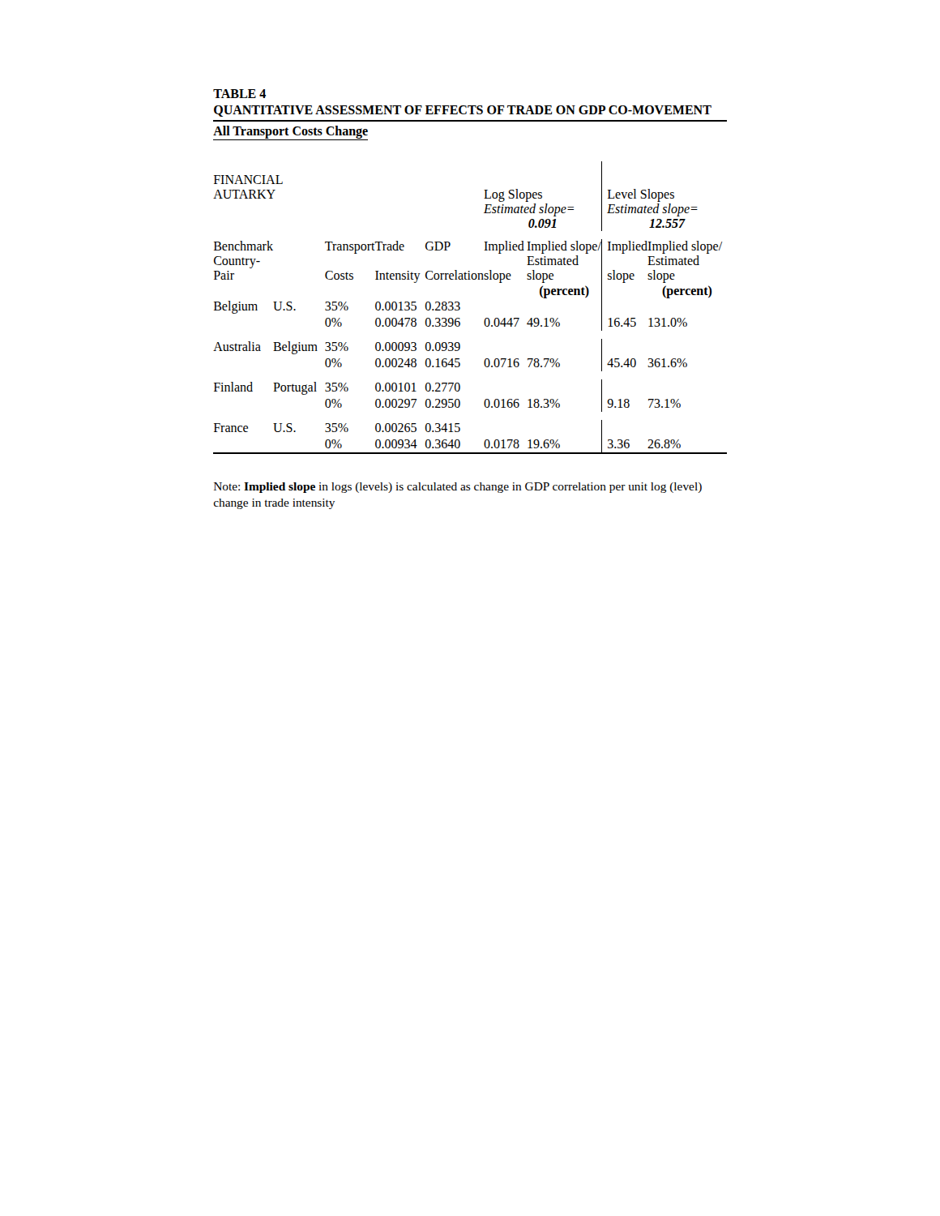TABLE 4 QUANTITATIVE ASSESSMENT OF EFFECTS OF TRADE ON GDP CO-MOVEMENT
All Transport Costs Change
| FINANCIAL AUTARKY | | Log Slopes | Level Slopes |
| | Estimated slope= | Estimated slope= |
| | 0.091 | 12.557 |
| Benchmark | | Transport | Trade | GDP | Implied | Implied slope/ | Implied | Implied slope/ |
| Country-Pair | | Costs | Intensity | Correlation | slope | Estimated slope | slope | Estimated slope |
| | (percent) | | (percent) |
| Belgium | U.S. | 35% | 0.00135 | 0.2833 | | | | |
| | | 0% | 0.00478 | 0.3396 | 0.0447 | 49.1% | 16.45 | 131.0% |
| Australia | Belgium | 35% | 0.00093 | 0.0939 | | | | |
| | | 0% | 0.00248 | 0.1645 | 0.0716 | 78.7% | 45.40 | 361.6% |
| Finland | Portugal | 35% | 0.00101 | 0.2770 | | | | |
| | | 0% | 0.00297 | 0.2950 | 0.0166 | 18.3% | 9.18 | 73.1% |
| France | U.S. | 35% | 0.00265 | 0.3415 | | | | |
| | | 0% | 0.00934 | 0.3640 | 0.0178 | 19.6% | 3.36 | 26.8% |
Note: Implied slope in logs (levels) is calculated as change in GDP correlation per unit log (level) change in trade intensity